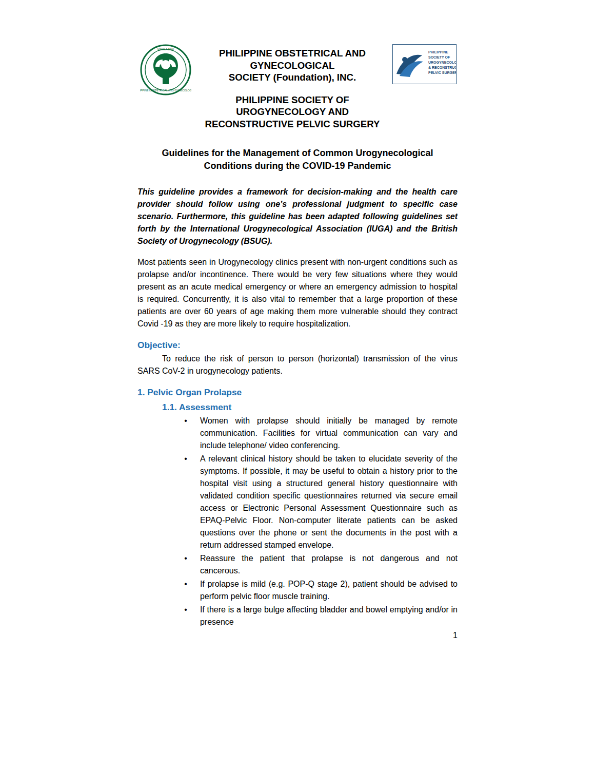PHILIPPINE OBSTETRICAL AND GYNECOLOGICAL MANILA 1946
PHILIPPINE OBSTETRICAL AND GYNECOLOGICAL
SOCIETY (Foundation), INC.
PHILIPPINE SOCIETY OF UROGYNECOLOGY AND
RECONSTRUCTIVE PELVIC SURGERY
PHILIPPINE SOCIETY OF UROGYNECOLOGY & RECONSTRUCTIVE PELVIC SURGERY
Guidelines for the Management of Common Urogynecological Conditions during the COVID-19 Pandemic
This guideline provides a framework for decision-making and the health care provider should follow using one’s professional judgment to specific case scenario. Furthermore, this guideline has been adapted following guidelines set forth by the International Urogynecological Association (IUGA) and the British Society of Urogynecology (BSUG).
Most patients seen in Urogynecology clinics present with non-urgent conditions such as prolapse and/or incontinence. There would be very few situations where they would present as an acute medical emergency or where an emergency admission to hospital is required. Concurrently, it is also vital to remember that a large proportion of these patients are over 60 years of age making them more vulnerable should they contract Covid -19 as they are more likely to require hospitalization.
Objective:
To reduce the risk of person to person (horizontal) transmission of the virus SARS CoV-2 in urogynecology patients.
1. Pelvic Organ Prolapse
1.1. Assessment
Women with prolapse should initially be managed by remote communication. Facilities for virtual communication can vary and include telephone/ video conferencing.
A relevant clinical history should be taken to elucidate severity of the symptoms. If possible, it may be useful to obtain a history prior to the hospital visit using a structured general history questionnaire with validated condition specific questionnaires returned via secure email access or Electronic Personal Assessment Questionnaire such as EPAQ-Pelvic Floor. Non-computer literate patients can be asked questions over the phone or sent the documents in the post with a return addressed stamped envelope.
Reassure the patient that prolapse is not dangerous and not cancerous.
If prolapse is mild (e.g. POP-Q stage 2), patient should be advised to perform pelvic floor muscle training.
If there is a large bulge affecting bladder and bowel emptying and/or in presence
1